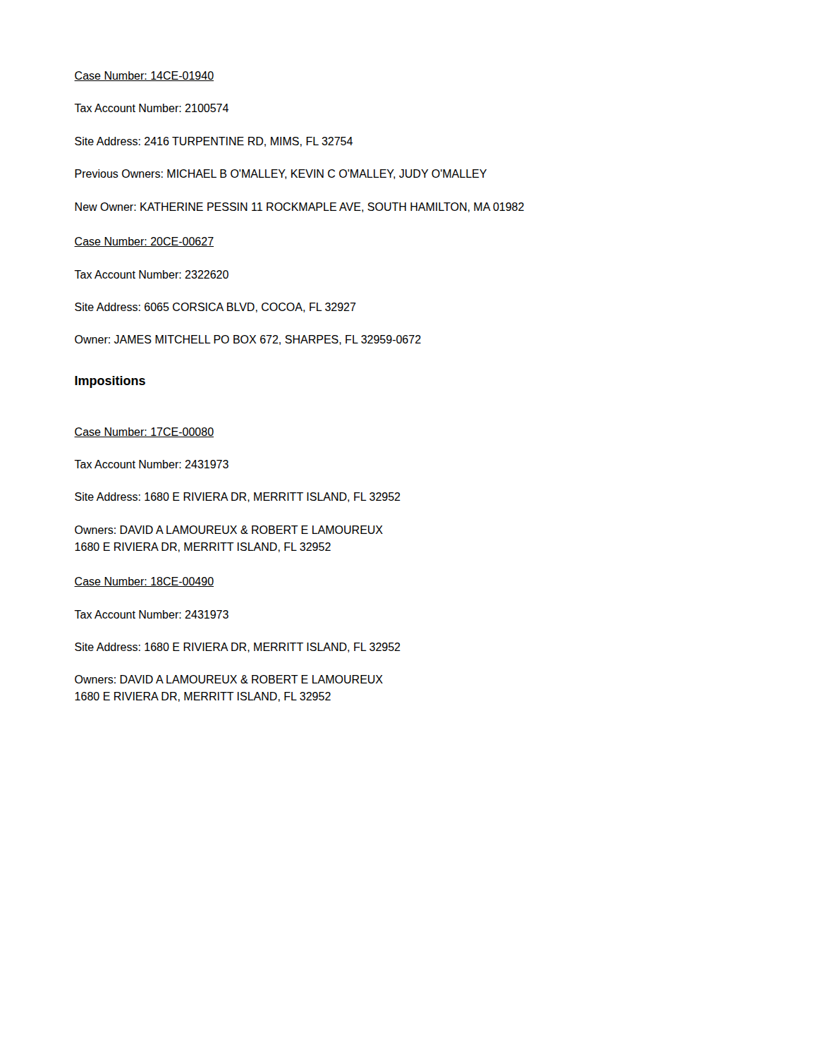Case Number: 14CE-01940
Tax Account Number: 2100574
Site Address: 2416 TURPENTINE RD, MIMS, FL 32754
Previous Owners: MICHAEL B O'MALLEY, KEVIN C O'MALLEY, JUDY O'MALLEY
New Owner: KATHERINE PESSIN 11 ROCKMAPLE AVE, SOUTH HAMILTON, MA 01982
Case Number: 20CE-00627
Tax Account Number: 2322620
Site Address: 6065 CORSICA BLVD, COCOA, FL 32927
Owner: JAMES MITCHELL PO BOX 672, SHARPES, FL 32959-0672
Impositions
Case Number: 17CE-00080
Tax Account Number: 2431973
Site Address: 1680 E RIVIERA DR, MERRITT ISLAND, FL 32952
Owners: DAVID A LAMOUREUX & ROBERT E LAMOUREUX
1680 E RIVIERA DR, MERRITT ISLAND, FL 32952
Case Number: 18CE-00490
Tax Account Number: 2431973
Site Address: 1680 E RIVIERA DR, MERRITT ISLAND, FL 32952
Owners: DAVID A LAMOUREUX & ROBERT E LAMOUREUX
1680 E RIVIERA DR, MERRITT ISLAND, FL 32952